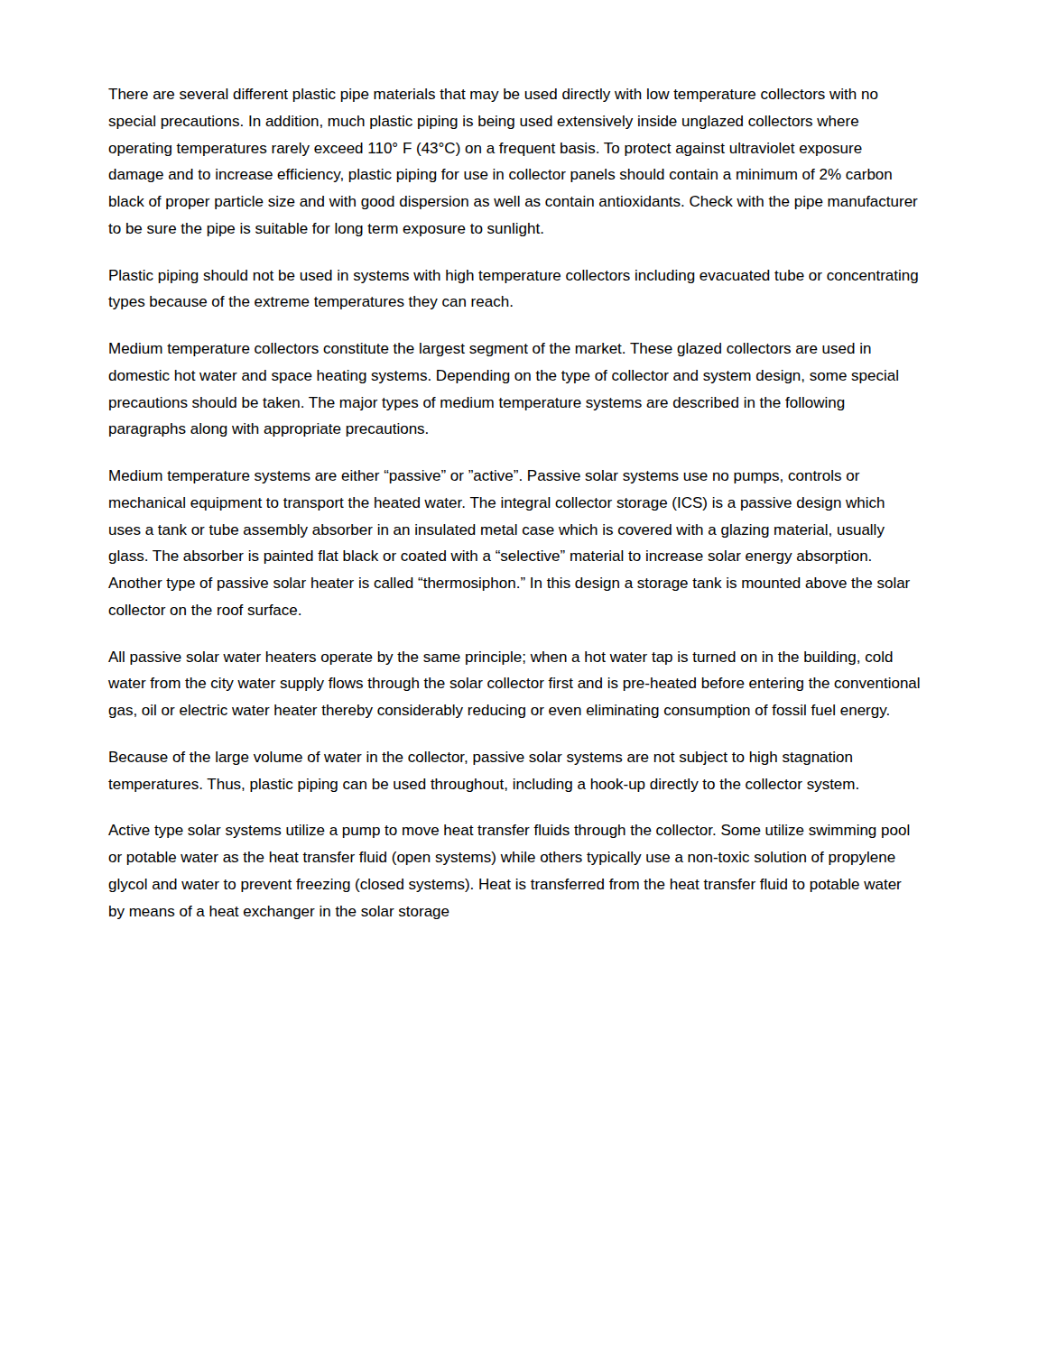There are several different plastic pipe materials that may be used directly with low temperature collectors with no special precautions. In addition, much plastic piping is being used extensively inside unglazed collectors where operating temperatures rarely exceed 110° F (43°C) on a frequent basis. To protect against ultraviolet exposure damage and to increase efficiency, plastic piping for use in collector panels should contain a minimum of 2% carbon black of proper particle size and with good dispersion as well as contain antioxidants. Check with the pipe manufacturer to be sure the pipe is suitable for long term exposure to sunlight.
Plastic piping should not be used in systems with high temperature collectors including evacuated tube or concentrating types because of the extreme temperatures they can reach.
Medium temperature collectors constitute the largest segment of the market. These glazed collectors are used in domestic hot water and space heating systems. Depending on the type of collector and system design, some special precautions should be taken. The major types of medium temperature systems are described in the following paragraphs along with appropriate precautions.
Medium temperature systems are either “passive” or ”active”. Passive solar systems use no pumps, controls or mechanical equipment to transport the heated water. The integral collector storage (ICS) is a passive design which uses a tank or tube assembly absorber in an insulated metal case which is covered with a glazing material, usually glass. The absorber is painted flat black or coated with a “selective” material to increase solar energy absorption. Another type of passive solar heater is called “thermosiphon.” In this design a storage tank is mounted above the solar collector on the roof surface.
All passive solar water heaters operate by the same principle; when a hot water tap is turned on in the building, cold water from the city water supply flows through the solar collector first and is pre-heated before entering the conventional gas, oil or electric water heater thereby considerably reducing or even eliminating consumption of fossil fuel energy.
Because of the large volume of water in the collector, passive solar systems are not subject to high stagnation temperatures. Thus, plastic piping can be used throughout, including a hook-up directly to the collector system.
Active type solar systems utilize a pump to move heat transfer fluids through the collector. Some utilize swimming pool or potable water as the heat transfer fluid (open systems) while others typically use a non-toxic solution of propylene glycol and water to prevent freezing (closed systems). Heat is transferred from the heat transfer fluid to potable water by means of a heat exchanger in the solar storage